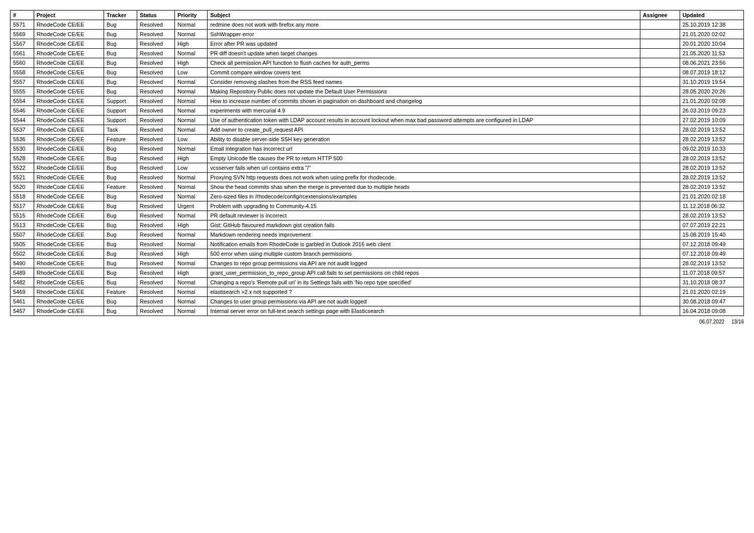| # | Project | Tracker | Status | Priority | Subject | Assignee | Updated |
| --- | --- | --- | --- | --- | --- | --- | --- |
| 5571 | RhodeCode CE/EE | Bug | Resolved | Normal | redmine does not work with firefox any more | | 25.10.2019 12:38 |
| 5569 | RhodeCode CE/EE | Bug | Resolved | Normal | SshWrapper error | | 21.01.2020 02:02 |
| 5567 | RhodeCode CE/EE | Bug | Resolved | High | Error after PR was updated | | 20.01.2020 10:04 |
| 5561 | RhodeCode CE/EE | Bug | Resolved | Normal | PR diff doesn't update when target changes | | 21.05.2020 11:53 |
| 5560 | RhodeCode CE/EE | Bug | Resolved | High | Check all permission API function to flush caches for auth_perms | | 08.06.2021 23:56 |
| 5558 | RhodeCode CE/EE | Bug | Resolved | Low | Commit compare window covers text | | 08.07.2019 18:12 |
| 5557 | RhodeCode CE/EE | Bug | Resolved | Normal | Consider removing slashes from the RSS feed names | | 31.10.2019 19:54 |
| 5555 | RhodeCode CE/EE | Bug | Resolved | Normal | Making Repository Public does not update the Default User Permissions | | 28.05.2020 20:26 |
| 5554 | RhodeCode CE/EE | Support | Resolved | Normal | How to increase number of commits shown in pagination on dashboard and changelog | | 21.01.2020 02:08 |
| 5546 | RhodeCode CE/EE | Support | Resolved | Normal | experiments with mercurial 4.9 | | 26.03.2019 09:23 |
| 5544 | RhodeCode CE/EE | Support | Resolved | Normal | Use of authentication token with LDAP account results in account lockout when max bad password attempts are configured in LDAP | | 27.02.2019 10:09 |
| 5537 | RhodeCode CE/EE | Task | Resolved | Normal | Add owner to create_pull_request API | | 28.02.2019 13:52 |
| 5536 | RhodeCode CE/EE | Feature | Resolved | Low | Ability to disable server-side SSH key generation | | 28.02.2019 13:52 |
| 5530 | RhodeCode CE/EE | Bug | Resolved | Normal | Email integration has incorrect url | | 09.02.2019 10:33 |
| 5528 | RhodeCode CE/EE | Bug | Resolved | High | Empty Unicode file causes the PR to return HTTP 500 | | 28.02.2019 13:52 |
| 5522 | RhodeCode CE/EE | Bug | Resolved | Low | vcsserver fails when url contains extra "/" | | 28.02.2019 13:52 |
| 5521 | RhodeCode CE/EE | Bug | Resolved | Normal | Proxying SVN http requests does not work when using prefix for rhodecode. | | 28.02.2019 13:52 |
| 5520 | RhodeCode CE/EE | Feature | Resolved | Normal | Show the head commits shas when the merge is prevented due to multiple heads | | 28.02.2019 13:52 |
| 5518 | RhodeCode CE/EE | Bug | Resolved | Normal | Zero-sized files in /rhodecode/config/rcextensions/examples | | 21.01.2020 02:18 |
| 5517 | RhodeCode CE/EE | Bug | Resolved | Urgent | Problem with upgrading to Community-4.15 | | 11.12.2018 06:32 |
| 5515 | RhodeCode CE/EE | Bug | Resolved | Normal | PR default reviewer is incorrect | | 28.02.2019 13:52 |
| 5513 | RhodeCode CE/EE | Bug | Resolved | High | Gist: GitHub flavoured markdown gist creation fails | | 07.07.2019 22:21 |
| 5507 | RhodeCode CE/EE | Bug | Resolved | Normal | Markdown rendering needs improvement | | 15.08.2019 15:40 |
| 5505 | RhodeCode CE/EE | Bug | Resolved | Normal | Notification emails from RhodeCode is garbled in Outlook 2016 web client | | 07.12.2018 09:49 |
| 5502 | RhodeCode CE/EE | Bug | Resolved | High | 500 error when using multiple custom branch permissions | | 07.12.2018 09:49 |
| 5490 | RhodeCode CE/EE | Bug | Resolved | Normal | Changes to repo group permissions via API are not audit logged | | 28.02.2019 13:52 |
| 5489 | RhodeCode CE/EE | Bug | Resolved | High | grant_user_permission_to_repo_group API call fails to set permissions on child repos | | 11.07.2018 09:57 |
| 5482 | RhodeCode CE/EE | Bug | Resolved | Normal | Changing a repo's 'Remote pull uri' in its Settings fails with 'No repo type specified' | | 31.10.2018 08:37 |
| 5469 | RhodeCode CE/EE | Feature | Resolved | Normal | elastisearch >2.x not supported ? | | 21.01.2020 02:19 |
| 5461 | RhodeCode CE/EE | Bug | Resolved | Normal | Changes to user group permissions via API are not audit logged | | 30.08.2018 09:47 |
| 5457 | RhodeCode CE/EE | Bug | Resolved | Normal | Internal server error on full-text search settings page with Elasticsearch | | 16.04.2018 09:08 |
06.07.2022 13/16